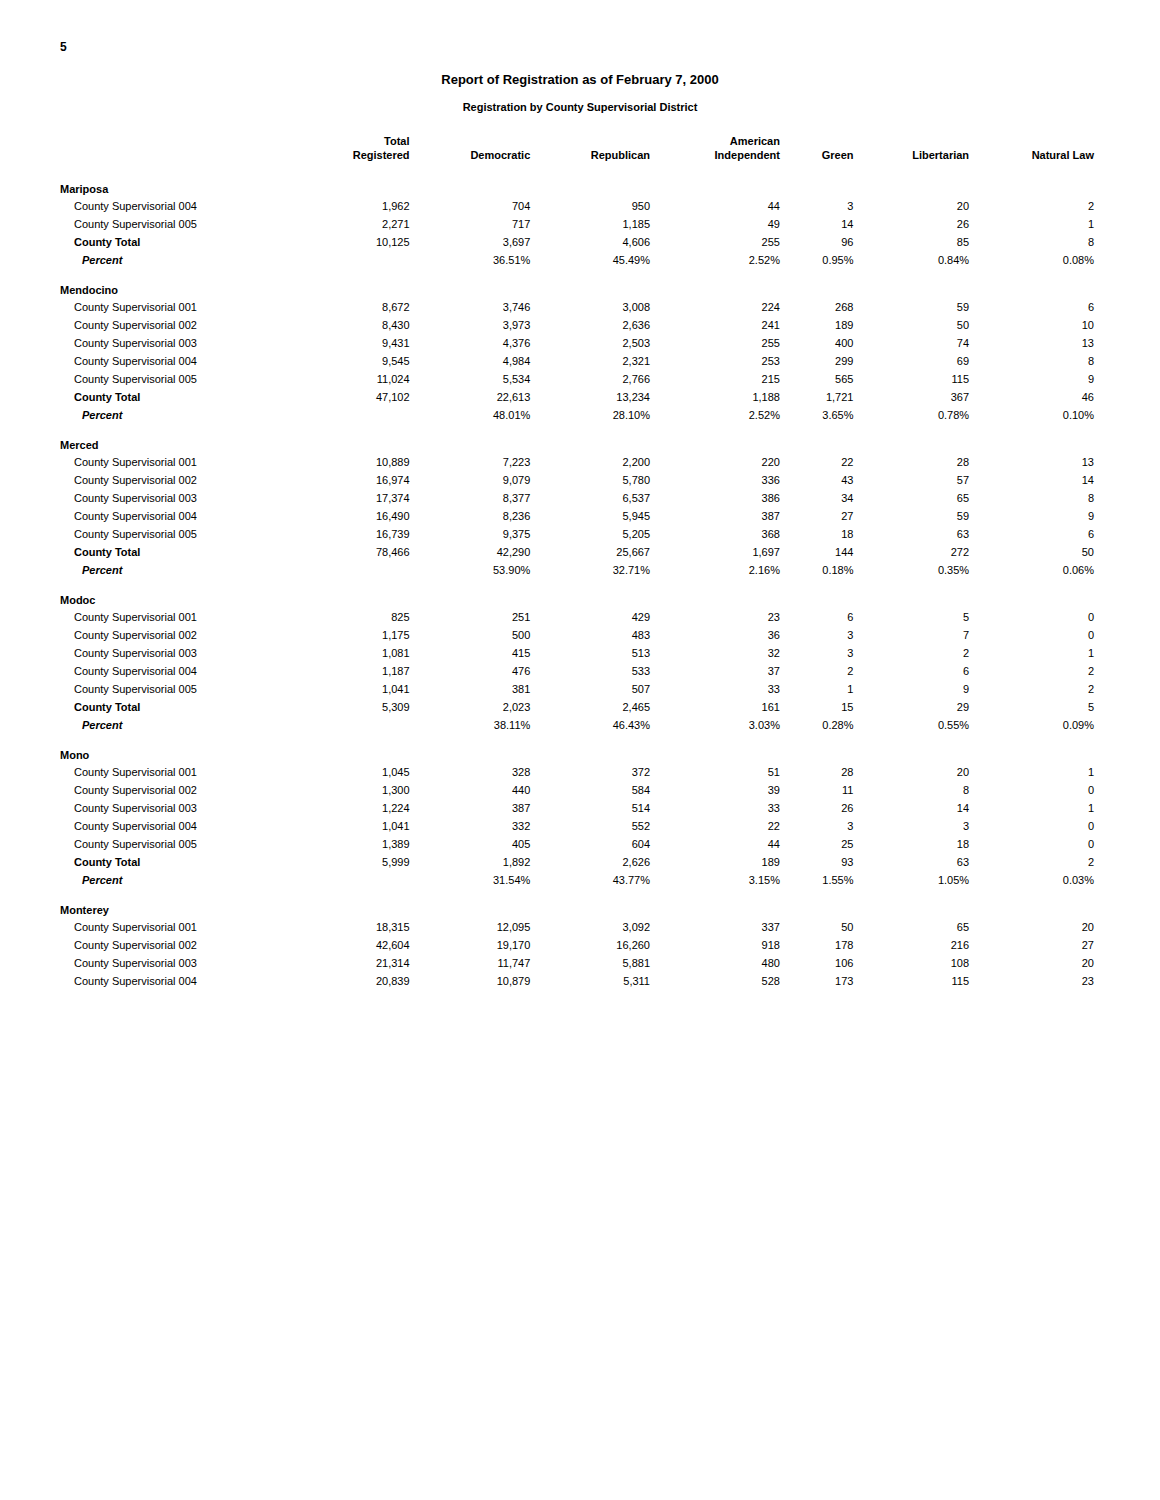5
Report of Registration as of February 7, 2000
Registration by County Supervisorial District
| | Total Registered | Democratic | Republican | American Independent | Green | Libertarian | Natural Law |
| --- | --- | --- | --- | --- | --- | --- | --- |
| Mariposa |
| County Supervisorial 004 | 1,962 | 704 | 950 | 44 | 3 | 20 | 2 |
| County Supervisorial 005 | 2,271 | 717 | 1,185 | 49 | 14 | 26 | 1 |
| County Total | 10,125 | 3,697 | 4,606 | 255 | 96 | 85 | 8 |
| Percent | | 36.51% | 45.49% | 2.52% | 0.95% | 0.84% | 0.08% |
| Mendocino |
| County Supervisorial 001 | 8,672 | 3,746 | 3,008 | 224 | 268 | 59 | 6 |
| County Supervisorial 002 | 8,430 | 3,973 | 2,636 | 241 | 189 | 50 | 10 |
| County Supervisorial 003 | 9,431 | 4,376 | 2,503 | 255 | 400 | 74 | 13 |
| County Supervisorial 004 | 9,545 | 4,984 | 2,321 | 253 | 299 | 69 | 8 |
| County Supervisorial 005 | 11,024 | 5,534 | 2,766 | 215 | 565 | 115 | 9 |
| County Total | 47,102 | 22,613 | 13,234 | 1,188 | 1,721 | 367 | 46 |
| Percent | | 48.01% | 28.10% | 2.52% | 3.65% | 0.78% | 0.10% |
| Merced |
| County Supervisorial 001 | 10,889 | 7,223 | 2,200 | 220 | 22 | 28 | 13 |
| County Supervisorial 002 | 16,974 | 9,079 | 5,780 | 336 | 43 | 57 | 14 |
| County Supervisorial 003 | 17,374 | 8,377 | 6,537 | 386 | 34 | 65 | 8 |
| County Supervisorial 004 | 16,490 | 8,236 | 5,945 | 387 | 27 | 59 | 9 |
| County Supervisorial 005 | 16,739 | 9,375 | 5,205 | 368 | 18 | 63 | 6 |
| County Total | 78,466 | 42,290 | 25,667 | 1,697 | 144 | 272 | 50 |
| Percent | | 53.90% | 32.71% | 2.16% | 0.18% | 0.35% | 0.06% |
| Modoc |
| County Supervisorial 001 | 825 | 251 | 429 | 23 | 6 | 5 | 0 |
| County Supervisorial 002 | 1,175 | 500 | 483 | 36 | 3 | 7 | 0 |
| County Supervisorial 003 | 1,081 | 415 | 513 | 32 | 3 | 2 | 1 |
| County Supervisorial 004 | 1,187 | 476 | 533 | 37 | 2 | 6 | 2 |
| County Supervisorial 005 | 1,041 | 381 | 507 | 33 | 1 | 9 | 2 |
| County Total | 5,309 | 2,023 | 2,465 | 161 | 15 | 29 | 5 |
| Percent | | 38.11% | 46.43% | 3.03% | 0.28% | 0.55% | 0.09% |
| Mono |
| County Supervisorial 001 | 1,045 | 328 | 372 | 51 | 28 | 20 | 1 |
| County Supervisorial 002 | 1,300 | 440 | 584 | 39 | 11 | 8 | 0 |
| County Supervisorial 003 | 1,224 | 387 | 514 | 33 | 26 | 14 | 1 |
| County Supervisorial 004 | 1,041 | 332 | 552 | 22 | 3 | 3 | 0 |
| County Supervisorial 005 | 1,389 | 405 | 604 | 44 | 25 | 18 | 0 |
| County Total | 5,999 | 1,892 | 2,626 | 189 | 93 | 63 | 2 |
| Percent | | 31.54% | 43.77% | 3.15% | 1.55% | 1.05% | 0.03% |
| Monterey |
| County Supervisorial 001 | 18,315 | 12,095 | 3,092 | 337 | 50 | 65 | 20 |
| County Supervisorial 002 | 42,604 | 19,170 | 16,260 | 918 | 178 | 216 | 27 |
| County Supervisorial 003 | 21,314 | 11,747 | 5,881 | 480 | 106 | 108 | 20 |
| County Supervisorial 004 | 20,839 | 10,879 | 5,311 | 528 | 173 | 115 | 23 |